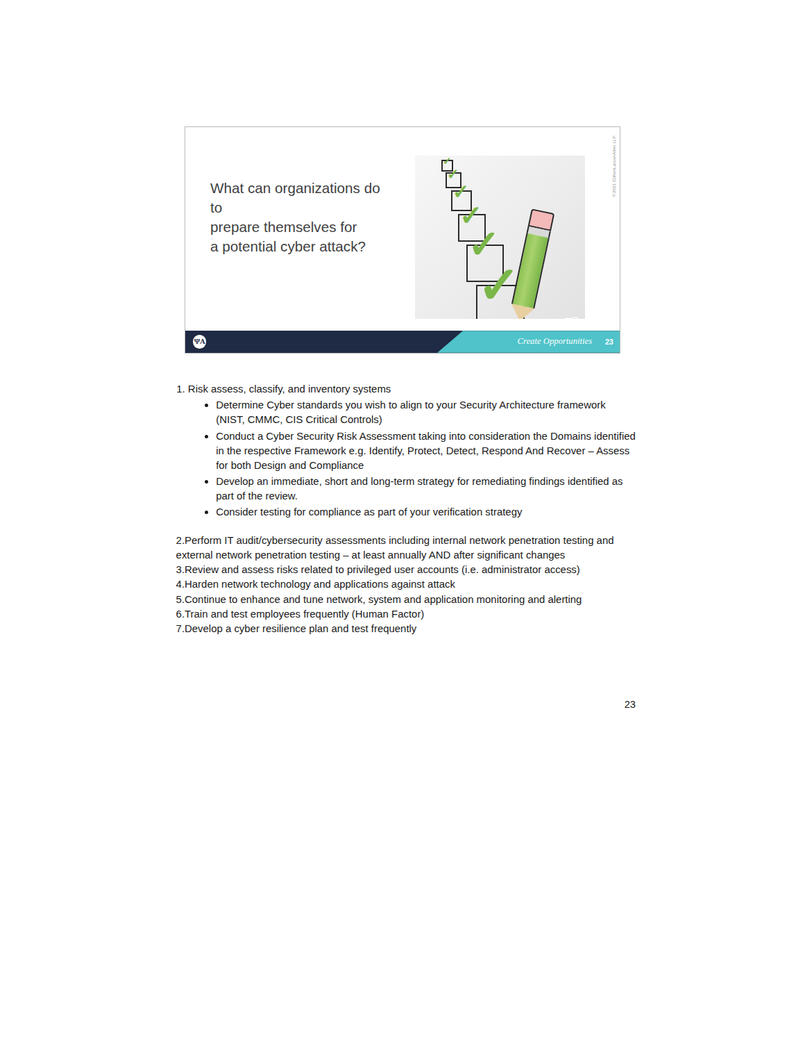©2021 CliftonLarsonAllen LLP
What can organizations do to
prepare themselves for
a potential cyber attack?
✓
✓
✓
✓
✓
✓
ΨA
Create Opportunities
23
Risk assess, classify, and inventory systems
Determine Cyber standards you wish to align to your Security Architecture framework (NIST, CMMC, CIS Critical Controls)
Conduct a Cyber Security Risk Assessment taking into consideration the Domains identified in the respective Framework e.g. Identify, Protect, Detect, Respond And Recover – Assess for both Design and Compliance
Develop an immediate, short and long-term strategy for remediating findings identified as part of the review.
Consider testing for compliance as part of your verification strategy
2.Perform IT audit/cybersecurity assessments including internal network penetration testing and external network penetration testing – at least annually AND after significant changes
3.Review and assess risks related to privileged user accounts (i.e. administrator access)
4.Harden network technology and applications against attack
5.Continue to enhance and tune network, system and application monitoring and alerting
6.Train and test employees frequently (Human Factor)
7.Develop a cyber resilience plan and test frequently
23